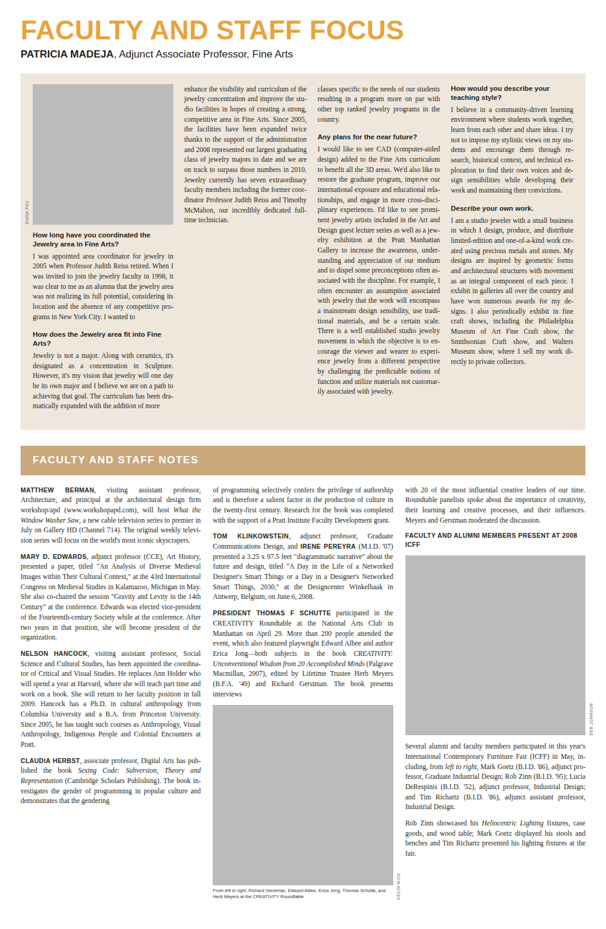FACULTY AND STAFF FOCUS
PATRICIA MADEJA, Adjunct Associate Professor, Fine Arts
DIANA PAU
How long have you coordinated the Jewelry area in Fine Arts?
I was appointed area coordinator for jewelry in 2005 when Professor Judith Reiss retired. When I was invited to join the jewelry faculty in 1998, it was clear to me as an alumna that the jewelry area was not realizing its full potential, considering its location and the absence of any competitive programs in New York City. I wanted to
How does the Jewelry area fit into Fine Arts?
Jewelry is not a major. Along with ceramics, it's designated as a concentration in Sculpture. However, it's my vision that jewelry will one day be its own major and I believe we are on a path to achieving that goal. The curriculum has been dramatically expanded with the addition of more
enhance the visibility and curriculum of the jewelry concentration and improve the studio facilities in hopes of creating a strong, competitive area in Fine Arts. Since 2005, the facilities have been expanded twice thanks to the support of the administration and 2008 represented our largest graduating class of jewelry majors to date and we are on track to surpass those numbers in 2010. Jewelry currently has seven extraordinary faculty members including the former coordinator Professor Judith Reiss and Timothy McMahon, our incredibly dedicated full-time technician.
classes specific to the needs of our students resulting in a program more on par with other top ranked jewelry programs in the country.
Any plans for the near future?
I would like to see CAD (computer-aided design) added to the Fine Arts curriculum to benefit all the 3D areas. We'd also like to restore the graduate program, improve our international exposure and educational relationships, and engage in more cross-disciplinary experiences. I'd like to see prominent jewelry artists included in the Art and Design guest lecture series as well as a jewelry exhibition at the Pratt Manhattan Gallery to increase the awareness, understanding and appreciation of our medium and to dispel some preconceptions often associated with the discipline. For example, I often encounter an assumption associated with jewelry that the work will encompass a mainstream design sensibility, use traditional materials, and be a certain scale. There is a well established studio jewelry movement in which the objective is to encourage the viewer and wearer to experience jewelry from a different perspective by challenging the predictable notions of function and utilize materials not customarily associated with jewelry.
How would you describe your teaching style?
I believe in a community-driven learning environment where students work together, learn from each other and share ideas. I try not to impose my stylistic views on my students and encourage them through research, historical context, and technical exploration to find their own voices and design sensibilities while developing their work and maintaining their convictions.
Describe your own work.
I am a studio jeweler with a small business in which I design, produce, and distribute limited-edition and one-of-a-kind work created using precious metals and stones. My designs are inspired by geometric forms and architectural structures with movement as an integral component of each piece. I exhibit in galleries all over the country and have won numerous awards for my designs. I also periodically exhibit in fine craft shows, including the Philadelphia Museum of Art Fine Craft show, the Smithsonian Craft show, and Walters Museum show, where I sell my work directly to private collectors.
FACULTY AND STAFF NOTES
MATTHEW BERMAN, visiting assistant professor, Architecture, and principal at the architectural design firm workshop/apd (www.workshopapd.com), will host What the Window Washer Saw, a new cable television series to premier in July on Gallery HD (Channel 714). The original weekly television series will focus on the world's most iconic skyscrapers.
MARY D. EDWARDS, adjunct professor (CCE), Art History, presented a paper, titled "An Analysis of Diverse Medieval Images within Their Cultural Context," at the 43rd International Congress on Medieval Studies in Kalamazoo, Michigan in May. She also co-chaired the session "Gravity and Levity in the 14th Century" at the conference. Edwards was elected vice-president of the Fourteenth-century Society while at the conference. After two years in that position, she will become president of the organization.
NELSON HANCOCK, visiting assistant professor, Social Science and Cultural Studies, has been appointed the coordinator of Critical and Visual Studies. He replaces Ann Holder who will spend a year at Harvard, where she will teach part time and work on a book. She will return to her faculty position in fall 2009. Hancock has a Ph.D. in cultural anthropology from Columbia University and a B.A. from Princeton University. Since 2005, he has taught such courses as Anthropology, Visual Anthropology, Indigenous People and Colonial Encounters at Pratt.
CLAUDIA HERBST, associate professor, Digital Arts has published the book Sexing Code: Subversion, Theory and Representation (Cambridge Scholars Publishing). The book investigates the gender of programming in popular culture and demonstrates that the gendering
of programming selectively confers the privilege of authorship and is therefore a salient factor in the production of culture in the twenty-first century. Research for the book was completed with the support of a Pratt Institute Faculty Development grant.
TOM KLINKOWSTEIN, adjunct professor, Graduate Communications Design, and IRENE PEREYRA (M.I.D. '07) presented a 3.25 x 97.5 feet "diagrammatic narrative" about the future and design, titled "A Day in the Life of a Networked Designer's Smart Things or a Day in a Designer's Networked Smart Things, 2030," at the Designcenter Winkelhaak in Antwerp, Belgium, on June 6, 2008.
PRESIDENT THOMAS F SCHUTTE participated in the CREATIVITY Roundtable at the National Arts Club in Manhattan on April 29. More than 200 people attended the event, which also featured playwright Edward Albee and author Erica Jong—both subjects in the book CREATIVITY: Unconventional Wisdom from 20 Accomplished Minds (Palgrave Macmillan, 2007), edited by Lifetime Trustee Herb Meyers (B.F.A. '49) and Richard Gerstman. The book presents interviews
KEVIN WICK
From left to right, Richard Gerstman, Edward Albee, Erica Jong, Thomas Schutte, and Herb Meyers at the CREATIVITY Roundtable
with 20 of the most influential creative leaders of our time. Roundtable panelists spoke about the importance of creativity, their learning and creative processes, and their influences. Meyers and Gerstman moderated the discussion.
FACULTY AND ALUMNI MEMBERS PRESENT AT 2008 ICFF
DEB JOHNSON
Several alumni and faculty members participated in this year's International Contemporary Furniture Fair (ICFF) in May, including, from left to right, Mark Goetz (B.I.D. '86), adjunct professor, Graduate Industrial Design; Rob Zinn (B.I.D. '95); Lucia DeRespinis (B.I.D. '52), adjunct professor, Industrial Design; and Tim Richartz (B.I.D. '86), adjunct assistant professor, Industrial Design.
Rob Zinn showcased his Heliocentric Lighting fixtures, case goods, and wood table; Mark Goetz displayed his stools and benches and Tim Richartz presented his lighting fixtures at the fair.